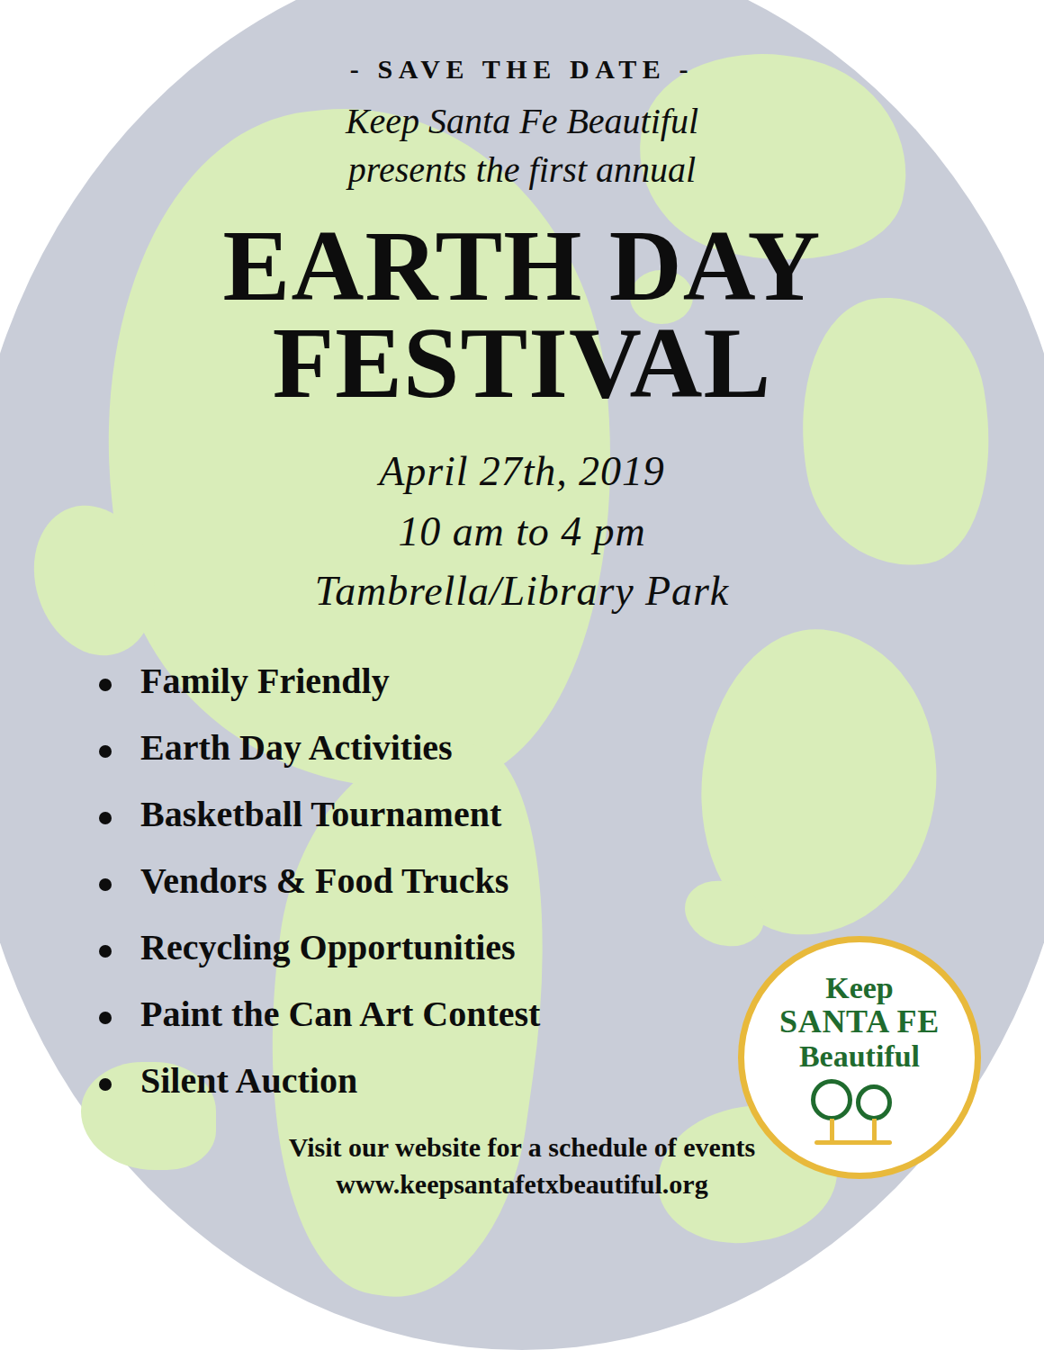- Save the Date -
Keep Santa Fe Beautiful
presents the first annual
Earth Day
Festival
April 27th, 2019
10 am to 4 pm
Tambrella/Library Park
Family Friendly
Earth Day Activities
Basketball Tournament
Vendors & Food Trucks
Recycling Opportunities
Paint the Can Art Contest
Silent Auction
Visit our website for a schedule of events
www.keepsantafetxbeautiful.org
Keep
Santa Fe
Beautiful